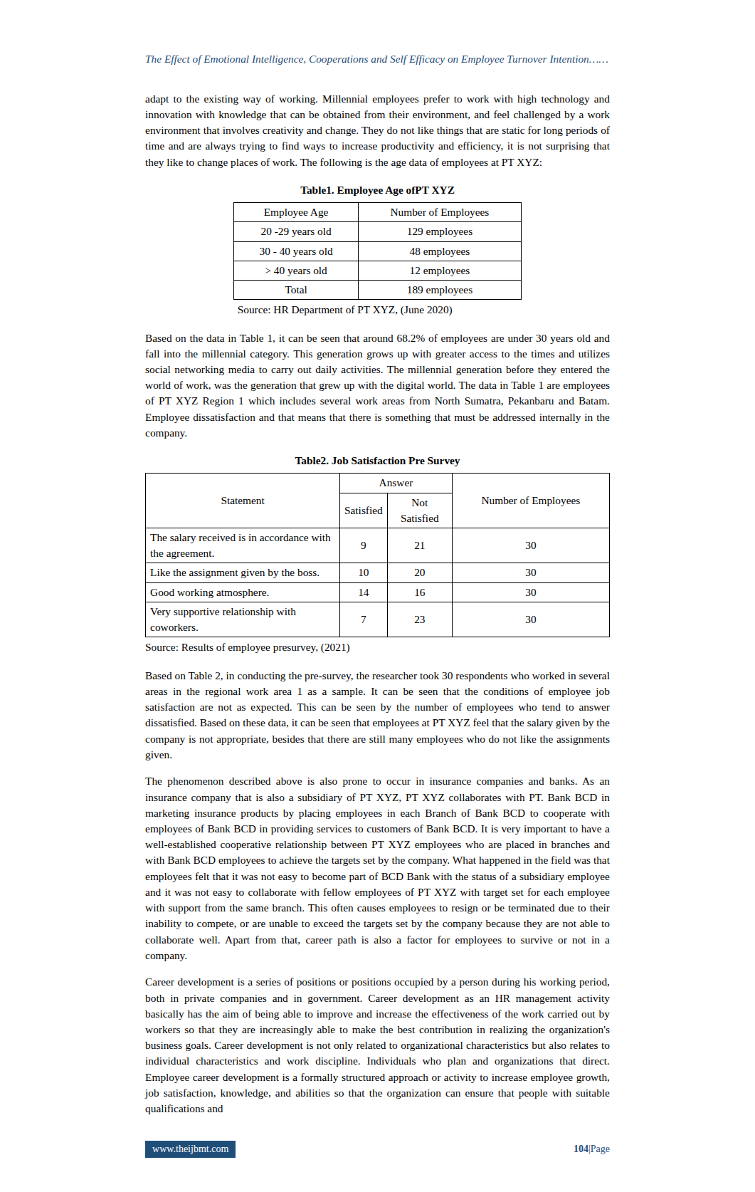The Effect of Emotional Intelligence, Cooperations and Self Efficacy on Employee Turnover Intention……
adapt to the existing way of working. Millennial employees prefer to work with high technology and innovation with knowledge that can be obtained from their environment, and feel challenged by a work environment that involves creativity and change. They do not like things that are static for long periods of time and are always trying to find ways to increase productivity and efficiency, it is not surprising that they like to change places of work. The following is the age data of employees at PT XYZ:
Table1. Employee Age ofPT XYZ
| Employee Age | Number of Employees |
| 20 -29 years old | 129 employees |
| 30 - 40 years old | 48 employees |
| > 40 years old | 12 employees |
| Total | 189 employees |
Source: HR Department of PT XYZ, (June 2020)
Based on the data in Table 1, it can be seen that around 68.2% of employees are under 30 years old and fall into the millennial category. This generation grows up with greater access to the times and utilizes social networking media to carry out daily activities. The millennial generation before they entered the world of work, was the generation that grew up with the digital world. The data in Table 1 are employees of PT XYZ Region 1 which includes several work areas from North Sumatra, Pekanbaru and Batam. Employee dissatisfaction and that means that there is something that must be addressed internally in the company.
Table2. Job Satisfaction Pre Survey
| Statement | Answer | Number of Employees |
| --- | --- | --- |
| Satisfied | Not Satisfied |
| The salary received is in accordance with the agreement. | 9 | 21 | 30 |
| Like the assignment given by the boss. | 10 | 20 | 30 |
| Good working atmosphere. | 14 | 16 | 30 |
| Very supportive relationship with coworkers. | 7 | 23 | 30 |
Source: Results of employee presurvey, (2021)
Based on Table 2, in conducting the pre-survey, the researcher took 30 respondents who worked in several areas in the regional work area 1 as a sample. It can be seen that the conditions of employee job satisfaction are not as expected. This can be seen by the number of employees who tend to answer dissatisfied. Based on these data, it can be seen that employees at PT XYZ feel that the salary given by the company is not appropriate, besides that there are still many employees who do not like the assignments given.
The phenomenon described above is also prone to occur in insurance companies and banks. As an insurance company that is also a subsidiary of PT XYZ, PT XYZ collaborates with PT. Bank BCD in marketing insurance products by placing employees in each Branch of Bank BCD to cooperate with employees of Bank BCD in providing services to customers of Bank BCD. It is very important to have a well-established cooperative relationship between PT XYZ employees who are placed in branches and with Bank BCD employees to achieve the targets set by the company. What happened in the field was that employees felt that it was not easy to become part of BCD Bank with the status of a subsidiary employee and it was not easy to collaborate with fellow employees of PT XYZ with target set for each employee with support from the same branch. This often causes employees to resign or be terminated due to their inability to compete, or are unable to exceed the targets set by the company because they are not able to collaborate well. Apart from that, career path is also a factor for employees to survive or not in a company.
Career development is a series of positions or positions occupied by a person during his working period, both in private companies and in government. Career development as an HR management activity basically has the aim of being able to improve and increase the effectiveness of the work carried out by workers so that they are increasingly able to make the best contribution in realizing the organization's business goals. Career development is not only related to organizational characteristics but also relates to individual characteristics and work discipline. Individuals who plan and organizations that direct. Employee career development is a formally structured approach or activity to increase employee growth, job satisfaction, knowledge, and abilities so that the organization can ensure that people with suitable qualifications and
www.theijbmt.com
104|Page